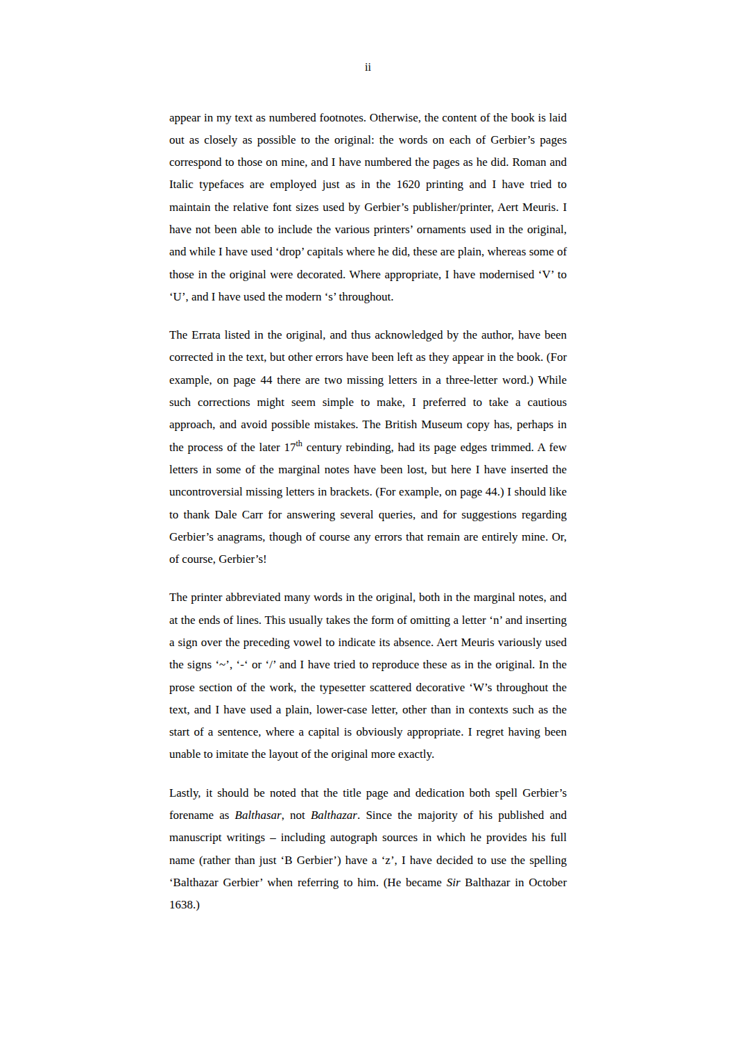ii
appear in my text as numbered footnotes. Otherwise, the content of the book is laid out as closely as possible to the original: the words on each of Gerbier’s pages correspond to those on mine, and I have numbered the pages as he did. Roman and Italic typefaces are employed just as in the 1620 printing and I have tried to maintain the relative font sizes used by Gerbier’s publisher/printer, Aert Meuris. I have not been able to include the various printers’ ornaments used in the original, and while I have used ‘drop’ capitals where he did, these are plain, whereas some of those in the original were decorated. Where appropriate, I have modernised ‘V’ to ‘U’, and I have used the modern ‘s’ throughout.
The Errata listed in the original, and thus acknowledged by the author, have been corrected in the text, but other errors have been left as they appear in the book. (For example, on page 44 there are two missing letters in a three-letter word.) While such corrections might seem simple to make, I preferred to take a cautious approach, and avoid possible mistakes. The British Museum copy has, perhaps in the process of the later 17th century rebinding, had its page edges trimmed. A few letters in some of the marginal notes have been lost, but here I have inserted the uncontroversial missing letters in brackets. (For example, on page 44.) I should like to thank Dale Carr for answering several queries, and for suggestions regarding Gerbier’s anagrams, though of course any errors that remain are entirely mine. Or, of course, Gerbier’s!
The printer abbreviated many words in the original, both in the marginal notes, and at the ends of lines. This usually takes the form of omitting a letter ‘n’ and inserting a sign over the preceding vowel to indicate its absence. Aert Meuris variously used the signs ‘~’, ‘-‘ or ‘/’ and I have tried to reproduce these as in the original. In the prose section of the work, the typesetter scattered decorative ‘W’s throughout the text, and I have used a plain, lower-case letter, other than in contexts such as the start of a sentence, where a capital is obviously appropriate. I regret having been unable to imitate the layout of the original more exactly.
Lastly, it should be noted that the title page and dedication both spell Gerbier’s forename as Balthasar, not Balthazar. Since the majority of his published and manuscript writings – including autograph sources in which he provides his full name (rather than just ‘B Gerbier’) have a ‘z’, I have decided to use the spelling ‘Balthazar Gerbier’ when referring to him. (He became Sir Balthazar in October 1638.)